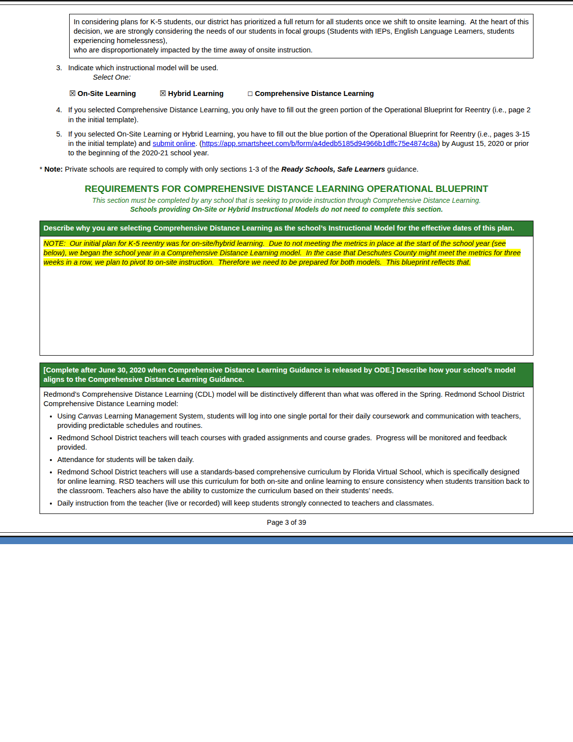In considering plans for K-5 students, our district has prioritized a full return for all students once we shift to onsite learning. At the heart of this decision, we are strongly considering the needs of our students in focal groups (Students with IEPs, English Language Learners, students experiencing homelessness),
who are disproportionately impacted by the time away of onsite instruction.
Indicate which instructional model will be used.
Select One:
☒ On-Site Learning ☒ Hybrid Learning ☐ Comprehensive Distance Learning
If you selected Comprehensive Distance Learning, you only have to fill out the green portion of the Operational Blueprint for Reentry (i.e., page 2 in the initial template).
If you selected On-Site Learning or Hybrid Learning, you have to fill out the blue portion of the Operational Blueprint for Reentry (i.e., pages 3-15 in the initial template) and submit online. (https://app.smartsheet.com/b/form/a4dedb5185d94966b1dffc75e4874c8a) by August 15, 2020 or prior to the beginning of the 2020-21 school year.
* Note: Private schools are required to comply with only sections 1-3 of the Ready Schools, Safe Learners guidance.
REQUIREMENTS FOR COMPREHENSIVE DISTANCE LEARNING OPERATIONAL BLUEPRINT
This section must be completed by any school that is seeking to provide instruction through Comprehensive Distance Learning.
Schools providing On-Site or Hybrid Instructional Models do not need to complete this section.
| Describe why you are selecting Comprehensive Distance Learning as the school’s Instructional Model for the effective dates of this plan. |
| NOTE: Our initial plan for K-5 reentry was for on-site/hybrid learning. Due to not meeting the metrics in place at the start of the school year (see below), we began the school year in a Comprehensive Distance Learning model. In the case that Deschutes County might meet the metrics for three weeks in a row, we plan to pivot to on-site instruction. Therefore we need to be prepared for both models. This blueprint reflects that. |
| [Complete after June 30, 2020 when Comprehensive Distance Learning Guidance is released by ODE.] Describe how your school’s model aligns to the Comprehensive Distance Learning Guidance. |
| Redmond’s Comprehensive Distance Learning (CDL) model will be distinctively different than what was offered in the Spring. Redmond School District Comprehensive Distance Learning model: Using Canvas Learning Management System, students will log into one single portal for their daily coursework and communication with teachers, providing predictable schedules and routines. Redmond School District teachers will teach courses with graded assignments and course grades. Progress will be monitored and feedback provided. Attendance for students will be taken daily. Redmond School District teachers will use a standards-based comprehensive curriculum by Florida Virtual School, which is specifically designed for online learning. RSD teachers will use this curriculum for both on-site and online learning to ensure consistency when students transition back to the classroom. Teachers also have the ability to customize the curriculum based on their students’ needs. Daily instruction from the teacher (live or recorded) will keep students strongly connected to teachers and classmates. |
Page 3 of 39